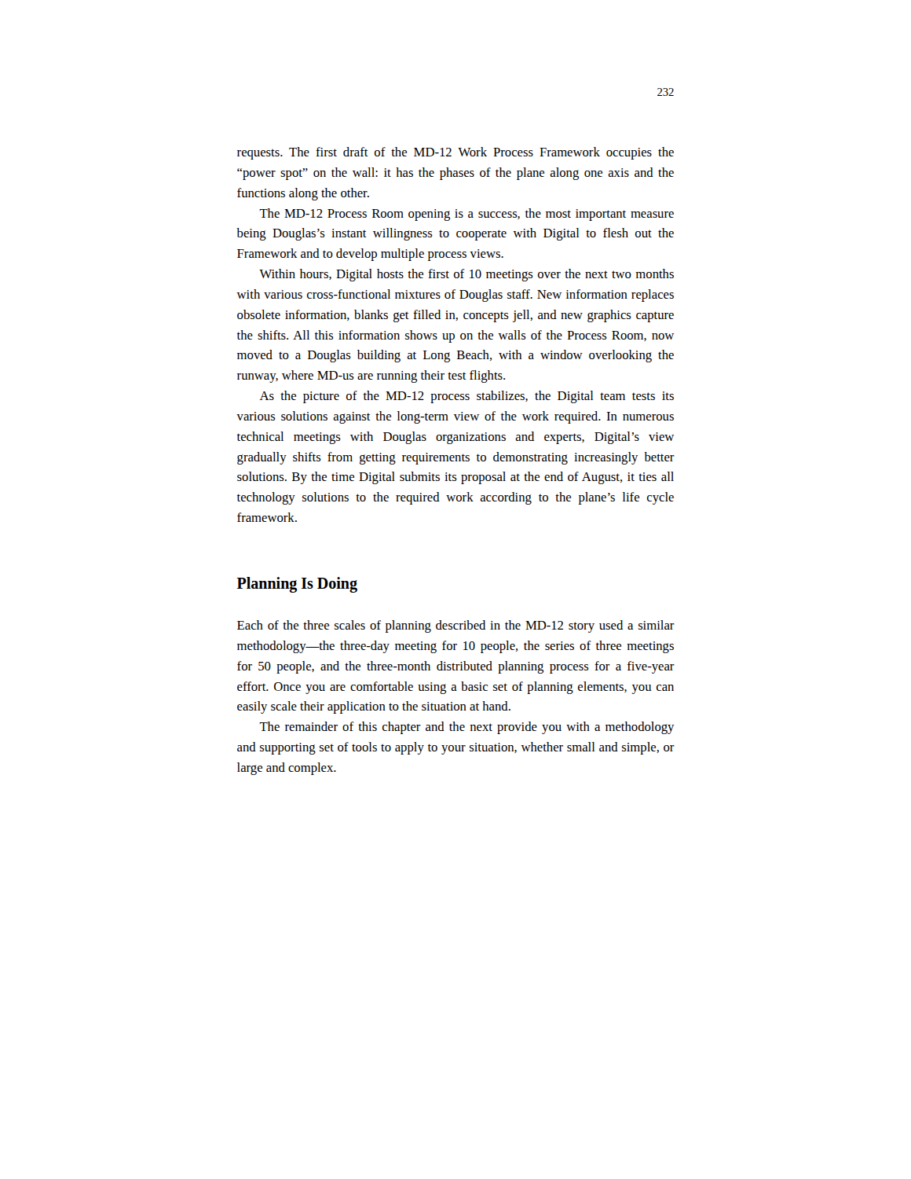232
requests. The first draft of the MD-12 Work Process Framework occupies the “power spot” on the wall: it has the phases of the plane along one axis and the functions along the other.
The MD-12 Process Room opening is a success, the most important measure being Douglas’s instant willingness to cooperate with Digital to flesh out the Framework and to develop multiple process views.
Within hours, Digital hosts the first of 10 meetings over the next two months with various cross-functional mixtures of Douglas staff. New information replaces obsolete information, blanks get filled in, concepts jell, and new graphics capture the shifts. All this information shows up on the walls of the Process Room, now moved to a Douglas building at Long Beach, with a window overlooking the runway, where MD-us are running their test flights.
As the picture of the MD-12 process stabilizes, the Digital team tests its various solutions against the long-term view of the work required. In numerous technical meetings with Douglas organizations and experts, Digital’s view gradually shifts from getting requirements to demonstrating increasingly better solutions. By the time Digital submits its proposal at the end of August, it ties all technology solutions to the required work according to the plane’s life cycle framework.
Planning Is Doing
Each of the three scales of planning described in the MD-12 story used a similar methodology—the three-day meeting for 10 people, the series of three meetings for 50 people, and the three-month distributed planning process for a five-year effort. Once you are comfortable using a basic set of planning elements, you can easily scale their application to the situation at hand.
The remainder of this chapter and the next provide you with a methodology and supporting set of tools to apply to your situation, whether small and simple, or large and complex.